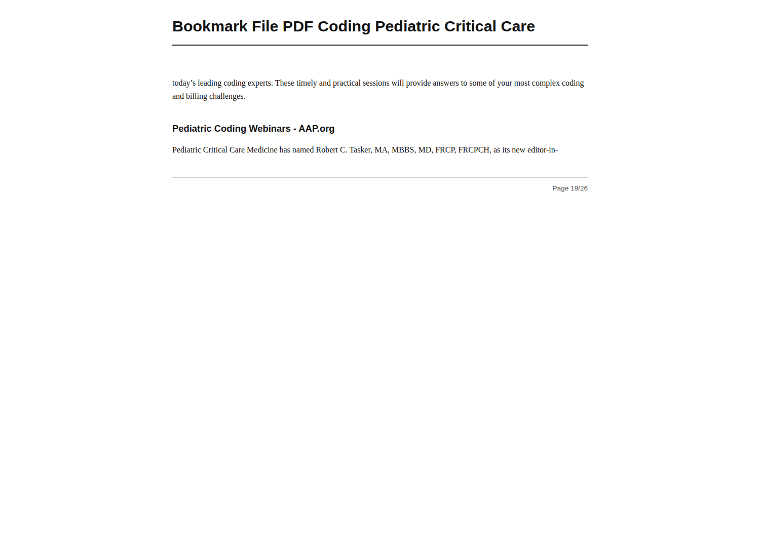Bookmark File PDF Coding Pediatric Critical Care
today’s leading coding experts. These timely and practical sessions will provide answers to some of your most complex coding and billing challenges.
Pediatric Coding Webinars - AAP.org
Pediatric Critical Care Medicine has named Robert C. Tasker, MA, MBBS, MD, FRCP, FRCPCH, as its new editor-in-
Page 19/26